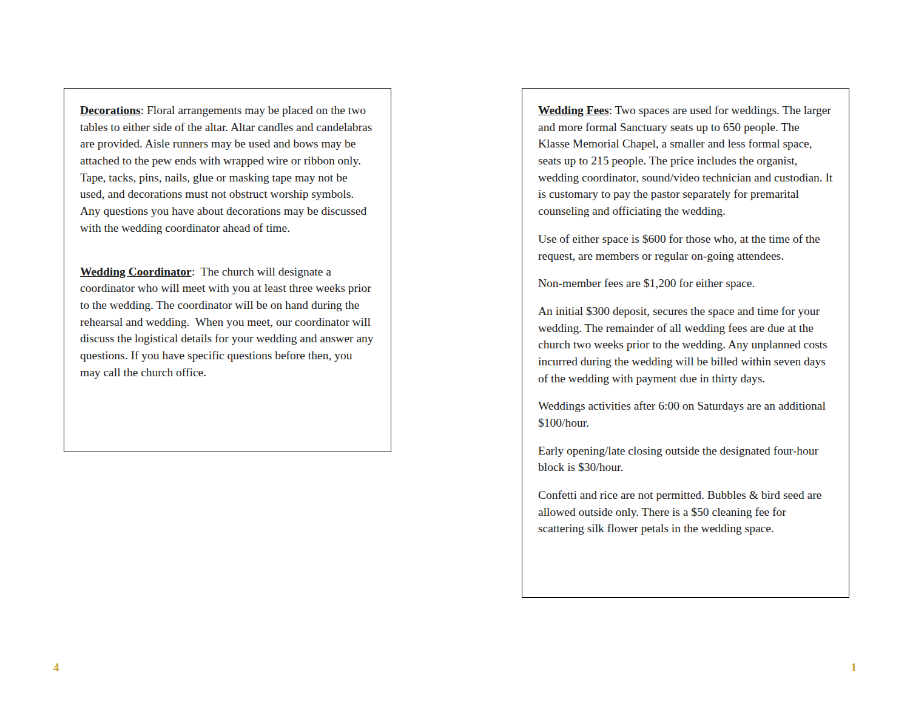Decorations: Floral arrangements may be placed on the two tables to either side of the altar. Altar candles and candelabras are provided. Aisle runners may be used and bows may be attached to the pew ends with wrapped wire or ribbon only. Tape, tacks, pins, nails, glue or masking tape may not be used, and decorations must not obstruct worship symbols. Any questions you have about decorations may be discussed with the wedding coordinator ahead of time.
Wedding Coordinator: The church will designate a coordinator who will meet with you at least three weeks prior to the wedding. The coordinator will be on hand during the rehearsal and wedding. When you meet, our coordinator will discuss the logistical details for your wedding and answer any questions. If you have specific questions before then, you may call the church office.
4
Wedding Fees: Two spaces are used for weddings. The larger and more formal Sanctuary seats up to 650 people. The Klasse Memorial Chapel, a smaller and less formal space, seats up to 215 people. The price includes the organist, wedding coordinator, sound/video technician and custodian. It is customary to pay the pastor separately for premarital counseling and officiating the wedding.
Use of either space is $600 for those who, at the time of the request, are members or regular on-going attendees.
Non-member fees are $1,200 for either space.
An initial $300 deposit, secures the space and time for your wedding. The remainder of all wedding fees are due at the church two weeks prior to the wedding. Any unplanned costs incurred during the wedding will be billed within seven days of the wedding with payment due in thirty days.
Weddings activities after 6:00 on Saturdays are an additional $100/hour.
Early opening/late closing outside the designated four-hour block is $30/hour.
Confetti and rice are not permitted. Bubbles & bird seed are allowed outside only. There is a $50 cleaning fee for scattering silk flower petals in the wedding space.
1